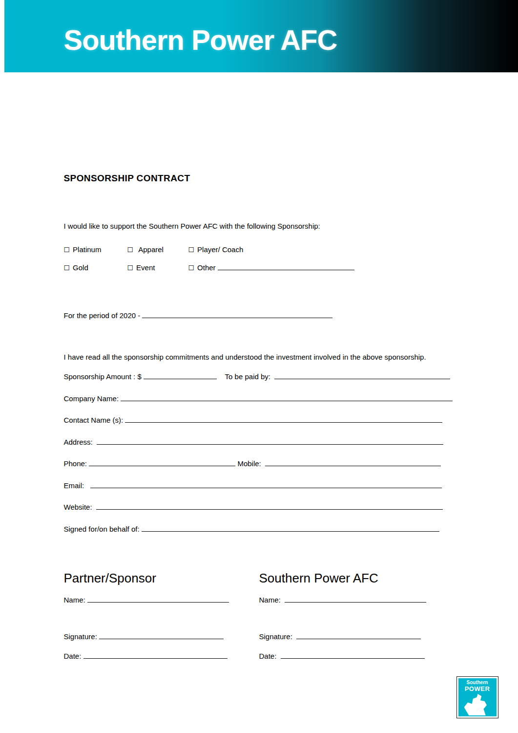Southern Power AFC
SPONSORSHIP CONTRACT
I would like to support the Southern Power AFC with the following Sponsorship:
| ☐ Platinum | ☐ Apparel | ☐ Player/ Coach |
| ☐ Gold | ☐ Event | ☐ Other |
For the period of 2020 -
I have read all the sponsorship commitments and understood the investment involved in the above sponsorship.
Sponsorship Amount : $ To be paid by:
Company Name:
Contact Name (s):
Address:
Phone: Mobile:
Email:
Website:
Signed for/on behalf of:
| Partner/Sponsor Name: Signature: Date: | Southern Power AFC Name: Signature: Date: |
Southern POWER